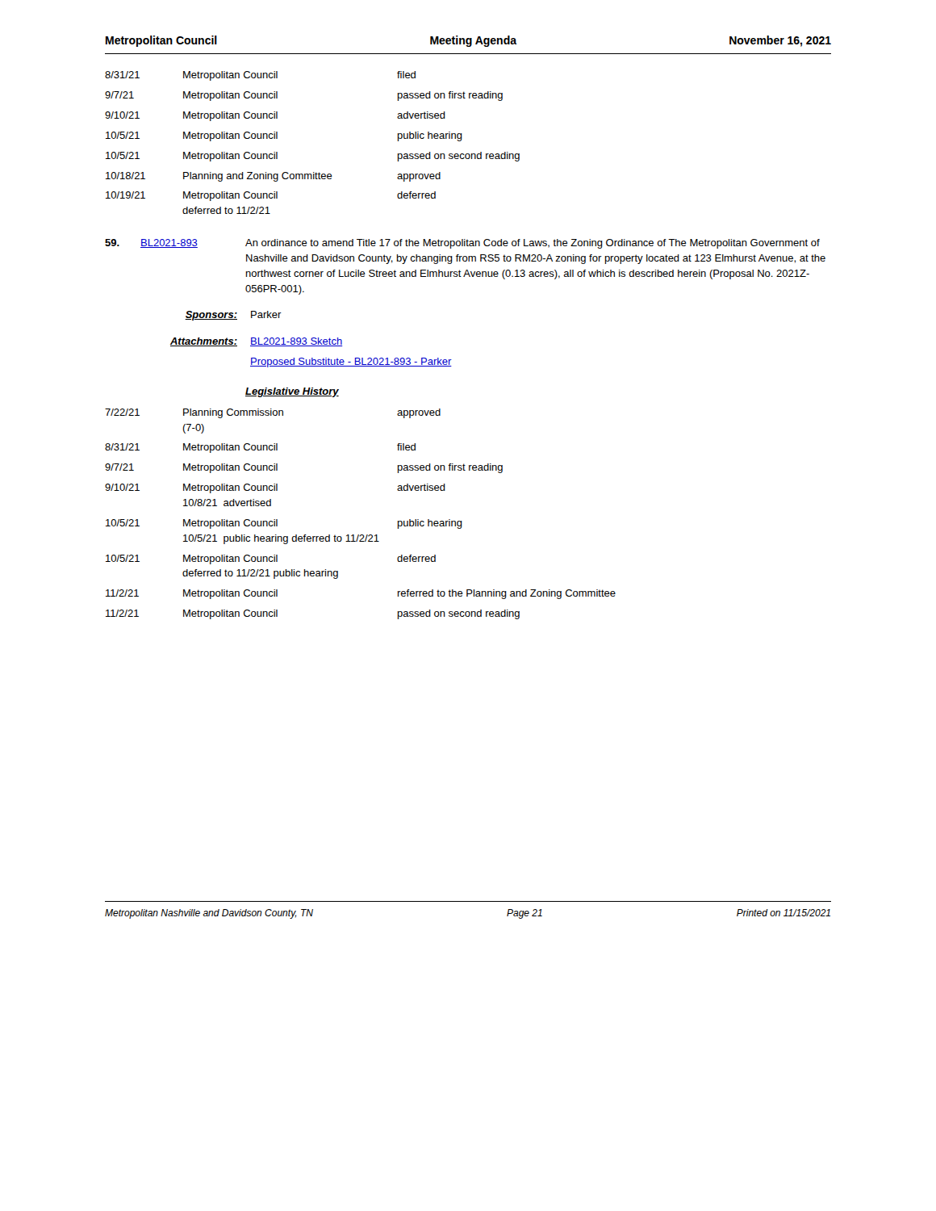Metropolitan Council
Meeting Agenda
November 16, 2021
| 8/31/21 | Metropolitan Council | filed |
| 9/7/21 | Metropolitan Council | passed on first reading |
| 9/10/21 | Metropolitan Council | advertised |
| 10/5/21 | Metropolitan Council | public hearing |
| 10/5/21 | Metropolitan Council | passed on second reading |
| 10/18/21 | Planning and Zoning Committee | approved |
| 10/19/21 | Metropolitan Council deferred to 11/2/21 | deferred |
59.
BL2021-893
An ordinance to amend Title 17 of the Metropolitan Code of Laws, the Zoning Ordinance of The Metropolitan Government of Nashville and Davidson County, by changing from RS5 to RM20-A zoning for property located at 123 Elmhurst Avenue, at the northwest corner of Lucile Street and Elmhurst Avenue (0.13 acres), all of which is described herein (Proposal No. 2021Z-056PR-001).
Sponsors:
Parker
Attachments:
BL2021-893 Sketch Proposed Substitute - BL2021-893 - Parker
Legislative History
| 7/22/21 | Planning Commission (7-0) | approved |
| 8/31/21 | Metropolitan Council | filed |
| 9/7/21 | Metropolitan Council | passed on first reading |
| 9/10/21 | Metropolitan Council 10/8/21 advertised | advertised |
| 10/5/21 | Metropolitan Council 10/5/21 public hearing deferred to 11/2/21 | public hearing |
| 10/5/21 | Metropolitan Council deferred to 11/2/21 public hearing | deferred |
| 11/2/21 | Metropolitan Council | referred to the Planning and Zoning Committee |
| 11/2/21 | Metropolitan Council | passed on second reading |
Metropolitan Nashville and Davidson County, TN
Page 21
Printed on 11/15/2021